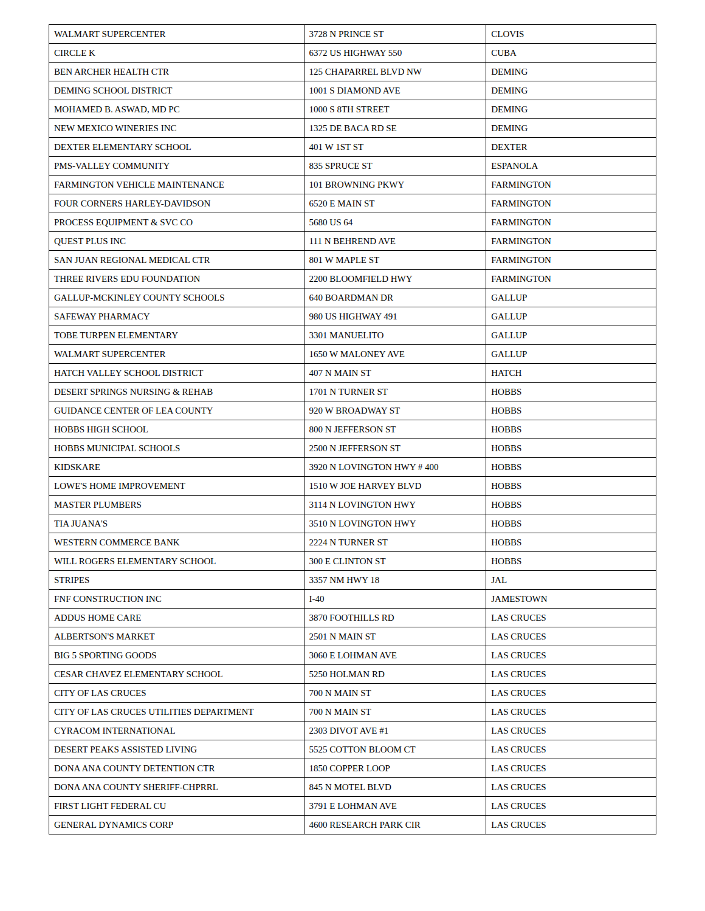| WALMART SUPERCENTER | 3728 N PRINCE ST | CLOVIS |
| CIRCLE K | 6372 US HIGHWAY 550 | CUBA |
| BEN ARCHER HEALTH CTR | 125 CHAPARREL BLVD NW | DEMING |
| DEMING SCHOOL DISTRICT | 1001 S DIAMOND AVE | DEMING |
| MOHAMED B. ASWAD, MD PC | 1000 S 8TH STREET | DEMING |
| NEW MEXICO WINERIES INC | 1325 DE BACA RD SE | DEMING |
| DEXTER ELEMENTARY SCHOOL | 401 W 1ST ST | DEXTER |
| PMS-VALLEY COMMUNITY | 835 SPRUCE ST | ESPANOLA |
| FARMINGTON VEHICLE MAINTENANCE | 101 BROWNING PKWY | FARMINGTON |
| FOUR CORNERS HARLEY-DAVIDSON | 6520 E MAIN ST | FARMINGTON |
| PROCESS EQUIPMENT & SVC CO | 5680 US 64 | FARMINGTON |
| QUEST PLUS INC | 111 N BEHREND AVE | FARMINGTON |
| SAN JUAN REGIONAL MEDICAL CTR | 801 W MAPLE ST | FARMINGTON |
| THREE RIVERS EDU FOUNDATION | 2200 BLOOMFIELD HWY | FARMINGTON |
| GALLUP-MCKINLEY COUNTY SCHOOLS | 640 BOARDMAN DR | GALLUP |
| SAFEWAY PHARMACY | 980 US HIGHWAY 491 | GALLUP |
| TOBE TURPEN ELEMENTARY | 3301 MANUELITO | GALLUP |
| WALMART SUPERCENTER | 1650 W MALONEY AVE | GALLUP |
| HATCH VALLEY SCHOOL DISTRICT | 407 N MAIN ST | HATCH |
| DESERT SPRINGS NURSING & REHAB | 1701 N TURNER ST | HOBBS |
| GUIDANCE CENTER OF LEA COUNTY | 920 W BROADWAY ST | HOBBS |
| HOBBS HIGH SCHOOL | 800 N JEFFERSON ST | HOBBS |
| HOBBS MUNICIPAL SCHOOLS | 2500 N JEFFERSON ST | HOBBS |
| KIDSKARE | 3920 N LOVINGTON HWY # 400 | HOBBS |
| LOWE'S HOME IMPROVEMENT | 1510 W JOE HARVEY BLVD | HOBBS |
| MASTER PLUMBERS | 3114 N LOVINGTON HWY | HOBBS |
| TIA JUANA'S | 3510 N LOVINGTON HWY | HOBBS |
| WESTERN COMMERCE BANK | 2224 N TURNER ST | HOBBS |
| WILL ROGERS ELEMENTARY SCHOOL | 300 E CLINTON ST | HOBBS |
| STRIPES | 3357 NM HWY 18 | JAL |
| FNF CONSTRUCTION INC | I-40 | JAMESTOWN |
| ADDUS HOME CARE | 3870 FOOTHILLS RD | LAS CRUCES |
| ALBERTSON'S MARKET | 2501 N MAIN ST | LAS CRUCES |
| BIG 5 SPORTING GOODS | 3060 E LOHMAN AVE | LAS CRUCES |
| CESAR CHAVEZ ELEMENTARY SCHOOL | 5250 HOLMAN RD | LAS CRUCES |
| CITY OF LAS CRUCES | 700 N MAIN ST | LAS CRUCES |
| CITY OF LAS CRUCES UTILITIES DEPARTMENT | 700 N MAIN ST | LAS CRUCES |
| CYRACOM INTERNATIONAL | 2303 DIVOT AVE #1 | LAS CRUCES |
| DESERT PEAKS ASSISTED LIVING | 5525 COTTON BLOOM CT | LAS CRUCES |
| DONA ANA COUNTY DETENTION CTR | 1850 COPPER LOOP | LAS CRUCES |
| DONA ANA COUNTY SHERIFF-CHPRRL | 845 N MOTEL BLVD | LAS CRUCES |
| FIRST LIGHT FEDERAL CU | 3791 E LOHMAN AVE | LAS CRUCES |
| GENERAL DYNAMICS CORP | 4600 RESEARCH PARK CIR | LAS CRUCES |